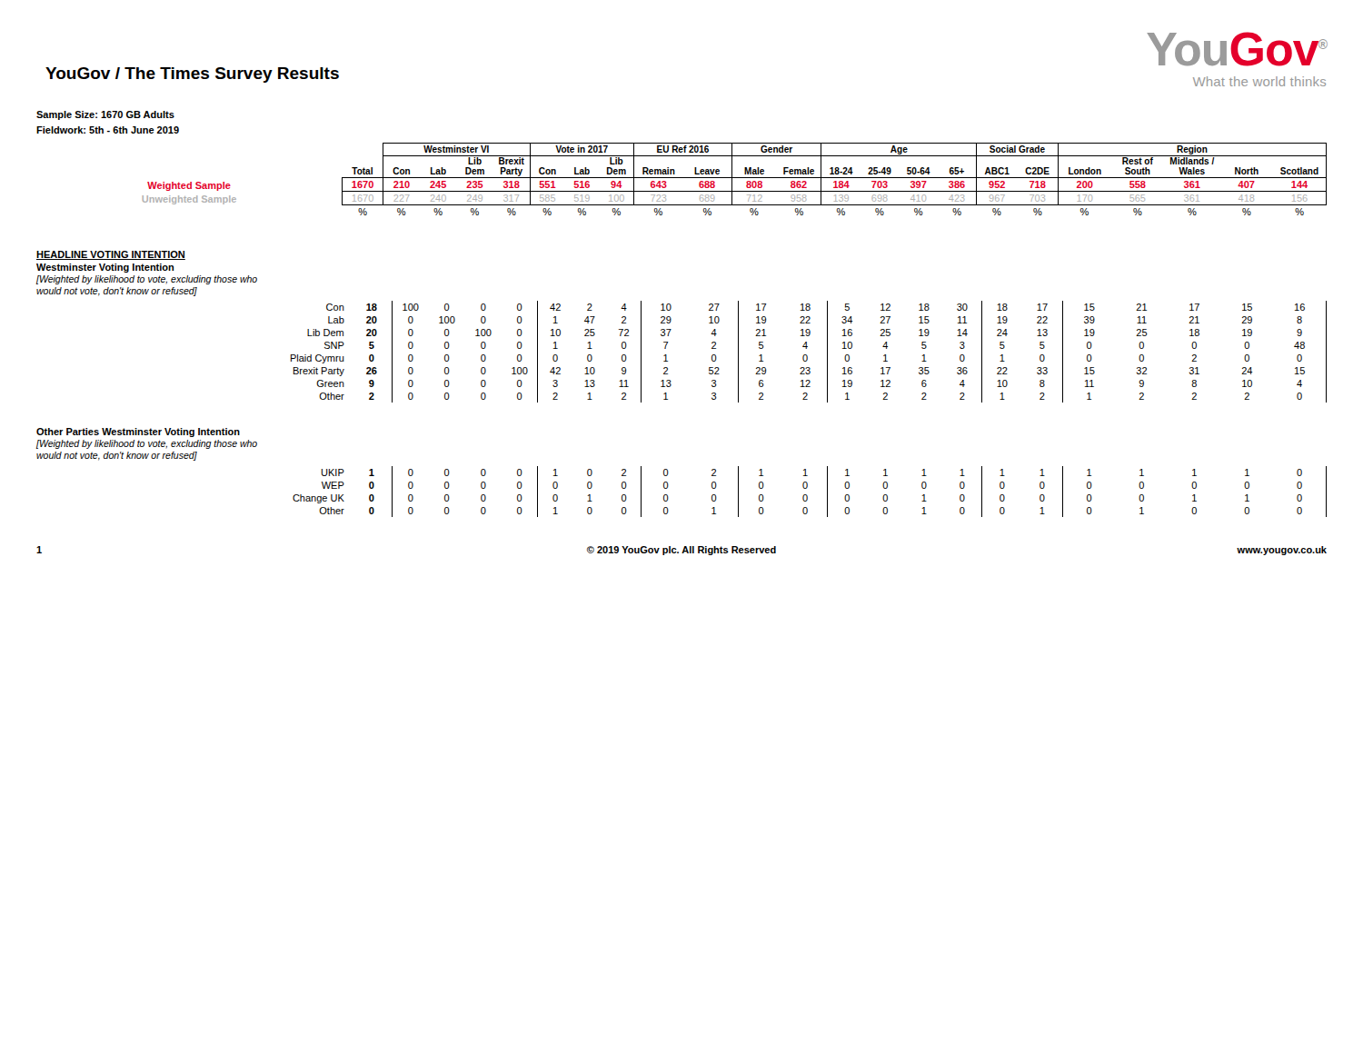You Gov®
What the world thinks
YouGov / The Times Survey Results
Sample Size: 1670 GB Adults
Fieldwork: 5th - 6th June 2019
| | | Westminster VI | Vote in 2017 | EU Ref 2016 | Gender | Age | Social Grade | Region |
| | Total | Con | Lab | Lib Dem | Brexit Party | Con | Lab | Lib Dem | Remain | Leave | Male | Female | 18-24 | 25-49 | 50-64 | 65+ | ABC1 | C2DE | London | Rest of South | Midlands / Wales | North | Scotland |
| Weighted Sample | 1670 | 210 | 245 | 235 | 318 | 551 | 516 | 94 | 643 | 688 | 808 | 862 | 184 | 703 | 397 | 386 | 952 | 718 | 200 | 558 | 361 | 407 | 144 |
| Unweighted Sample | 1670 | 227 | 240 | 249 | 317 | 585 | 519 | 100 | 723 | 689 | 712 | 958 | 139 | 698 | 410 | 423 | 967 | 703 | 170 | 565 | 361 | 418 | 156 |
| | % | % | % | % | % | % | % | % | % | % | % | % | % | % | % | % | % | % | % | % | % | % | % |
HEADLINE VOTING INTENTION
Westminster Voting Intention
[Weighted by likelihood to vote, excluding those who would not vote, don't know or refused]
| Con | 18 | 100 | 0 | 0 | 0 | 42 | 2 | 4 | 10 | 27 | 17 | 18 | 5 | 12 | 18 | 30 | 18 | 17 | 15 | 21 | 17 | 15 | 16 |
| Lab | 20 | 0 | 100 | 0 | 0 | 1 | 47 | 2 | 29 | 10 | 19 | 22 | 34 | 27 | 15 | 11 | 19 | 22 | 39 | 11 | 21 | 29 | 8 |
| Lib Dem | 20 | 0 | 0 | 100 | 0 | 10 | 25 | 72 | 37 | 4 | 21 | 19 | 16 | 25 | 19 | 14 | 24 | 13 | 19 | 25 | 18 | 19 | 9 |
| SNP | 5 | 0 | 0 | 0 | 0 | 1 | 1 | 0 | 7 | 2 | 5 | 4 | 10 | 4 | 5 | 3 | 5 | 5 | 0 | 0 | 0 | 0 | 48 |
| Plaid Cymru | 0 | 0 | 0 | 0 | 0 | 0 | 0 | 0 | 1 | 0 | 1 | 0 | 0 | 1 | 1 | 0 | 1 | 0 | 0 | 0 | 2 | 0 | 0 |
| Brexit Party | 26 | 0 | 0 | 0 | 100 | 42 | 10 | 9 | 2 | 52 | 29 | 23 | 16 | 17 | 35 | 36 | 22 | 33 | 15 | 32 | 31 | 24 | 15 |
| Green | 9 | 0 | 0 | 0 | 0 | 3 | 13 | 11 | 13 | 3 | 6 | 12 | 19 | 12 | 6 | 4 | 10 | 8 | 11 | 9 | 8 | 10 | 4 |
| Other | 2 | 0 | 0 | 0 | 0 | 2 | 1 | 2 | 1 | 3 | 2 | 2 | 1 | 2 | 2 | 2 | 1 | 2 | 1 | 2 | 2 | 2 | 0 |
Other Parties Westminster Voting Intention
[Weighted by likelihood to vote, excluding those who would not vote, don't know or refused]
| UKIP | 1 | 0 | 0 | 0 | 0 | 1 | 0 | 2 | 0 | 2 | 1 | 1 | 1 | 1 | 1 | 1 | 1 | 1 | 1 | 1 | 1 | 1 | 0 |
| WEP | 0 | 0 | 0 | 0 | 0 | 0 | 0 | 0 | 0 | 0 | 0 | 0 | 0 | 0 | 0 | 0 | 0 | 0 | 0 | 0 | 0 | 0 | 0 |
| Change UK | 0 | 0 | 0 | 0 | 0 | 0 | 1 | 0 | 0 | 0 | 0 | 0 | 0 | 0 | 1 | 0 | 0 | 0 | 0 | 0 | 1 | 1 | 0 |
| Other | 0 | 0 | 0 | 0 | 0 | 1 | 0 | 0 | 0 | 1 | 0 | 0 | 0 | 0 | 1 | 0 | 0 | 1 | 0 | 1 | 0 | 0 | 0 |
1 © 2019 YouGov plc. All Rights Reserved www.yougov.co.uk